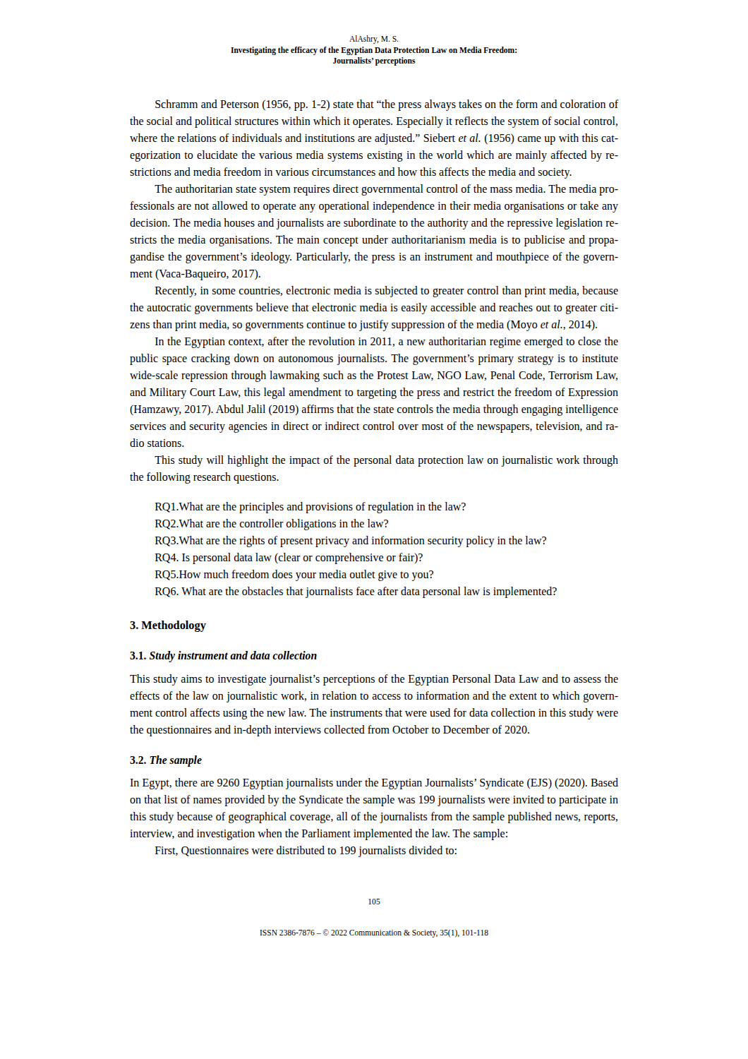AlAshry, M. S.
Investigating the efficacy of the Egyptian Data Protection Law on Media Freedom:
Journalists’ perceptions
Schramm and Peterson (1956, pp. 1-2) state that “the press always takes on the form and coloration of the social and political structures within which it operates. Especially it reflects the system of social control, where the relations of individuals and institutions are adjusted.” Siebert et al. (1956) came up with this categorization to elucidate the various media systems existing in the world which are mainly affected by restrictions and media freedom in various circumstances and how this affects the media and society.
The authoritarian state system requires direct governmental control of the mass media. The media professionals are not allowed to operate any operational independence in their media organisations or take any decision. The media houses and journalists are subordinate to the authority and the repressive legislation restricts the media organisations. The main concept under authoritarianism media is to publicise and propagandise the government’s ideology. Particularly, the press is an instrument and mouthpiece of the government (Vaca-Baqueiro, 2017).
Recently, in some countries, electronic media is subjected to greater control than print media, because the autocratic governments believe that electronic media is easily accessible and reaches out to greater citizens than print media, so governments continue to justify suppression of the media (Moyo et al., 2014).
In the Egyptian context, after the revolution in 2011, a new authoritarian regime emerged to close the public space cracking down on autonomous journalists. The government’s primary strategy is to institute wide-scale repression through lawmaking such as the Protest Law, NGO Law, Penal Code, Terrorism Law, and Military Court Law, this legal amendment to targeting the press and restrict the freedom of Expression (Hamzawy, 2017). Abdul Jalil (2019) affirms that the state controls the media through engaging intelligence services and security agencies in direct or indirect control over most of the newspapers, television, and radio stations.
This study will highlight the impact of the personal data protection law on journalistic work through the following research questions.
RQ1.What are the principles and provisions of regulation in the law?
RQ2.What are the controller obligations in the law?
RQ3.What are the rights of present privacy and information security policy in the law?
RQ4. Is personal data law (clear or comprehensive or fair)?
RQ5.How much freedom does your media outlet give to you?
RQ6. What are the obstacles that journalists face after data personal law is implemented?
3. Methodology
3.1. Study instrument and data collection
This study aims to investigate journalist’s perceptions of the Egyptian Personal Data Law and to assess the effects of the law on journalistic work, in relation to access to information and the extent to which government control affects using the new law. The instruments that were used for data collection in this study were the questionnaires and in-depth interviews collected from October to December of 2020.
3.2. The sample
In Egypt, there are 9260 Egyptian journalists under the Egyptian Journalists’ Syndicate (EJS) (2020). Based on that list of names provided by the Syndicate the sample was 199 journalists were invited to participate in this study because of geographical coverage, all of the journalists from the sample published news, reports, interview, and investigation when the Parliament implemented the law. The sample:
First, Questionnaires were distributed to 199 journalists divided to:
105
ISSN 2386-7876 – © 2022 Communication & Society, 35(1), 101-118